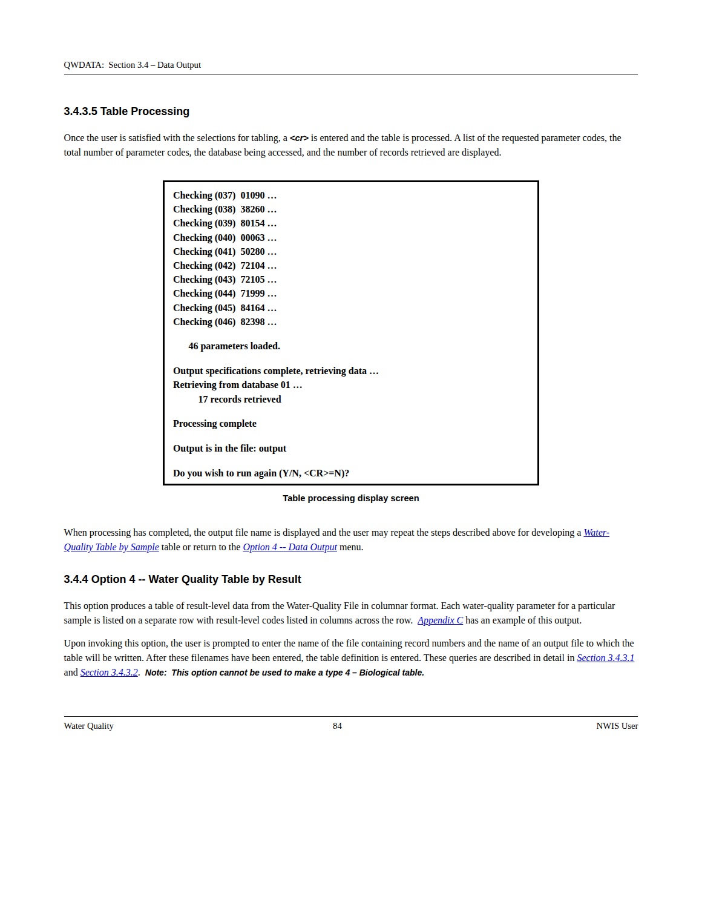QWDATA: Section 3.4 – Data Output
3.4.3.5 Table Processing
Once the user is satisfied with the selections for tabling, a <cr> is entered and the table is processed. A list of the requested parameter codes, the total number of parameter codes, the database being accessed, and the number of records retrieved are displayed.
Checking (037) 01090 …
Checking (038) 38260 …
Checking (039) 80154 …
Checking (040) 00063 …
Checking (041) 50280 …
Checking (042) 72104 …
Checking (043) 72105 …
Checking (044) 71999 …
Checking (045) 84164 …
Checking (046) 82398 …
46 parameters loaded.
Output specifications complete, retrieving data …
Retrieving from database 01 …
17 records retrieved
Processing complete
Output is in the file: output
Do you wish to run again (Y/N, <CR>=N)?
Table processing display screen
When processing has completed, the output file name is displayed and the user may repeat the steps described above for developing a Water-Quality Table by Sample table or return to the Option 4 -- Data Output menu.
3.4.4 Option 4 -- Water Quality Table by Result
This option produces a table of result-level data from the Water-Quality File in columnar format. Each water-quality parameter for a particular sample is listed on a separate row with result-level codes listed in columns across the row. Appendix C has an example of this output.
Upon invoking this option, the user is prompted to enter the name of the file containing record numbers and the name of an output file to which the table will be written. After these filenames have been entered, the table definition is entered. These queries are described in detail in Section 3.4.3.1 and Section 3.4.3.2. Note: This option cannot be used to make a type 4 – Biological table.
Water Quality
84
NWIS User